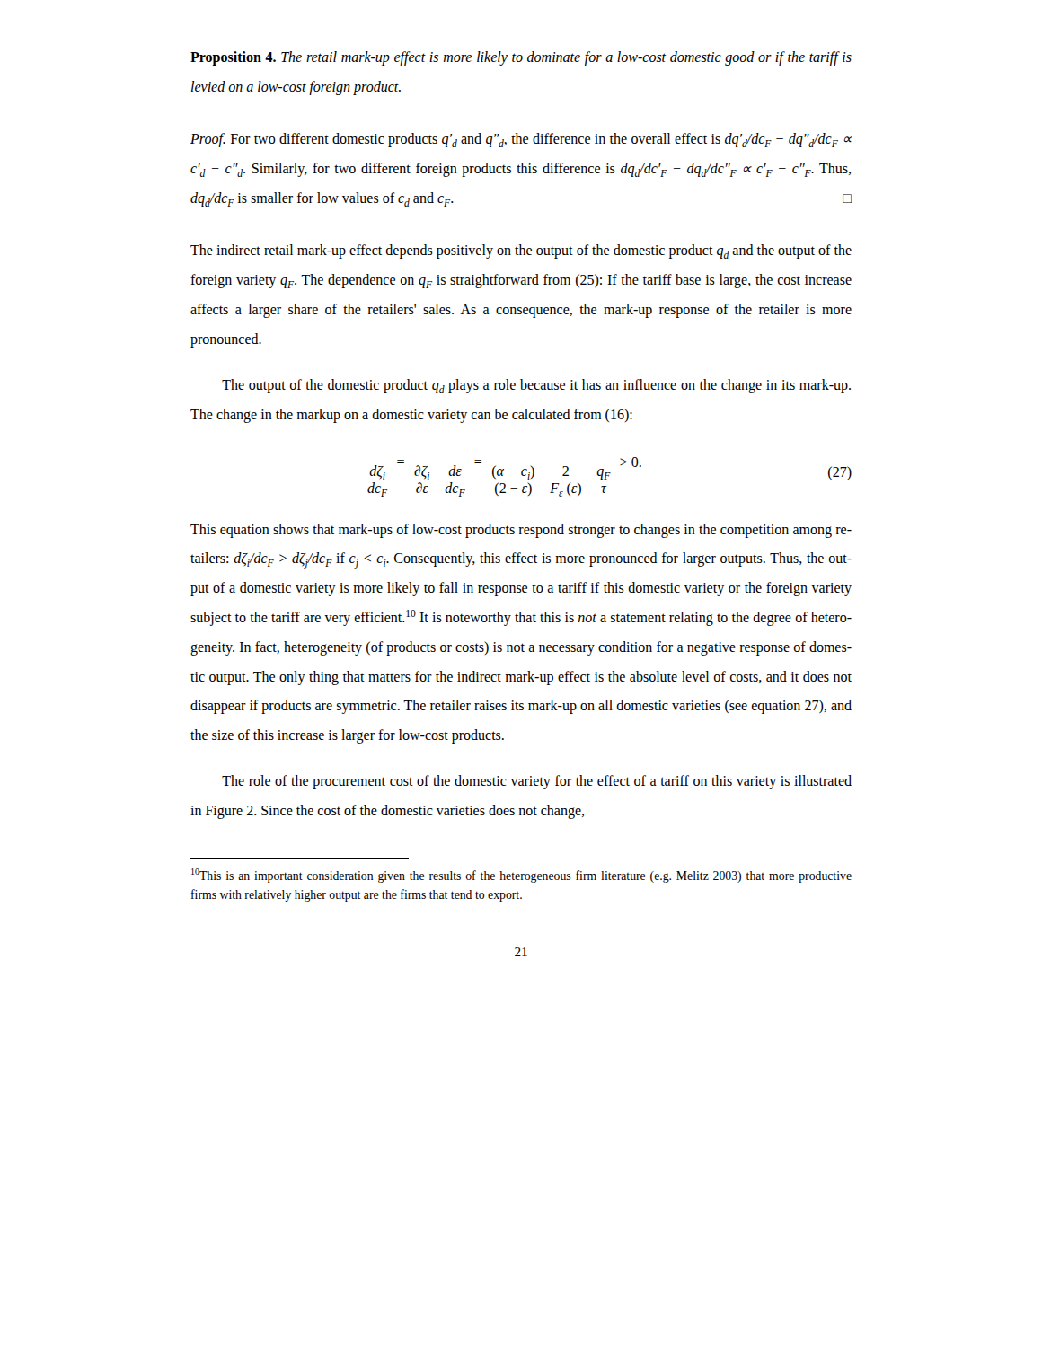Proposition 4. The retail mark-up effect is more likely to dominate for a low-cost domestic good or if the tariff is levied on a low-cost foreign product.
Proof. For two different domestic products q′d and q″d, the difference in the overall effect is dq′d/dcF − dq″d/dcF ∝ c′d − c″d. Similarly, for two different foreign products this difference is dqd/dc′F − dqd/dc″F ∝ c′F − c″F. Thus, dqd/dcF is smaller for low values of cd and cF. □
The indirect retail mark-up effect depends positively on the output of the domestic product qd and the output of the foreign variety qF. The dependence on qF is straightforward from (25): If the tariff base is large, the cost increase affects a larger share of the retailers' sales. As a consequence, the mark-up response of the retailer is more pronounced.
The output of the domestic product qd plays a role because it has an influence on the change in its mark-up. The change in the markup on a domestic variety can be calculated from (16):
dζi dcF = ∂ζi∂ε dε dcF = (α − ci)(2 − ε) 2 Fε (ε) qF τ > 0.
(27)
This equation shows that mark-ups of low-cost products respond stronger to changes in the competition among retailers: dζi/dcF > dζj/dcF if cj < ci. Consequently, this effect is more pronounced for larger outputs. Thus, the output of a domestic variety is more likely to fall in response to a tariff if this domestic variety or the foreign variety subject to the tariff are very efficient.10 It is noteworthy that this is not a statement relating to the degree of heterogeneity. In fact, heterogeneity (of products or costs) is not a necessary condition for a negative response of domestic output. The only thing that matters for the indirect mark-up effect is the absolute level of costs, and it does not disappear if products are symmetric. The retailer raises its mark-up on all domestic varieties (see equation 27), and the size of this increase is larger for low-cost products.
The role of the procurement cost of the domestic variety for the effect of a tariff on this variety is illustrated in Figure 2. Since the cost of the domestic varieties does not change,
10This is an important consideration given the results of the heterogeneous firm literature (e.g. Melitz 2003) that more productive firms with relatively higher output are the firms that tend to export.
21